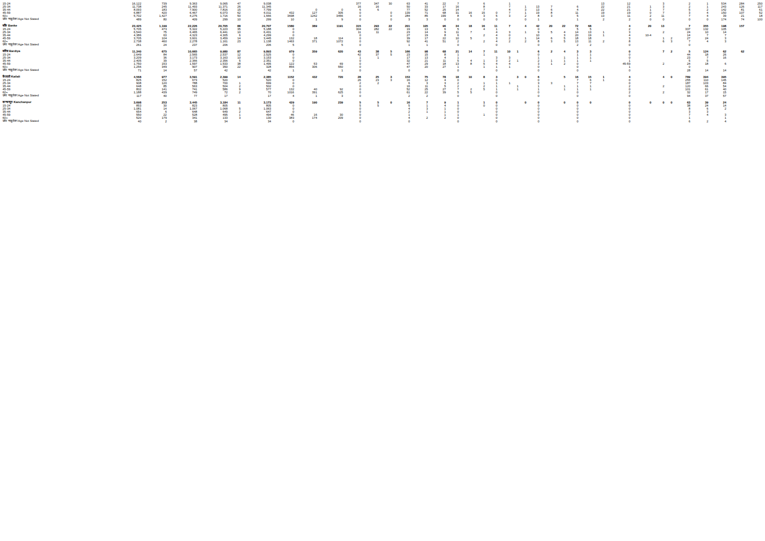| 15-24 | 16,122 | 739 | 9,363 | 9,065 | 47 | 9,038 | | | | | 377 | 347 | 30 | 63 | 41 | 22 | 7 | | 6 | | 1 | | | | | | | | 13 | 12 | | 3 | | 2 | 1 | 534 | 284 | 250 |
| 25-34 | 11,738 | 245 | 11,493 | 11,371 | 26 | 11,345 | | | | | 16 | 16 | | 50 | 33 | 17 | 16 | | 8 | | 7 | | 1 | 13 | 7 | | 6 | | 22 | 21 | 1 | 3 | | 2 | 1 | 243 | 126 | 117 |
| 35-44 | 8,093 | 183 | 7,900 | 7,816 | 15 | 7,799 | | 0 | | 0 | 6 | 6 | | 77 | 52 | 25 | 14 | | 7 | | 4 | | 3 | 13 | 6 | | 4 | | 22 | 21 | 1 | 7 | | 5 | 2 | 142 | 81 | 61 |
| 45-59 | 6,887 | 420 | 6,467 | 6,073 | 62 | 6,011 | 432 | 127 | | 305 | 0 | | 0 | 139 | 71 | 68 | 31 | 16 | 15 | 0 | 7 | | 1 | 19 | 8 | | 11 | | 19 | 19 | 0 | 7 | | 3 | 4 | 150 | 107 | 52 |
| 60+ | 5,702 | 1,427 | 4,275 | 1,716 | 50 | 1,666 | 3698 | 1242 | | 3456 | 0 | | 0 | 284 | 85 | 199 | 8 | 5 | 3 | 5 | 3 | | 2 | 8 | 3 | | 5 | | 13 | 11 | 2 | 11 | | 7 | 4 | 39 | 21 | 18 |
| उमेर नखुलेका Age Not Stated | 489 | 80 | 409 | 299 | 10 | 299 | 10 | 1 | | 9 | 0 | | 0 | 3 | 3 | 0 | 0 | | 0 | 0 | | | 0 | 1 | | | 1 | | 2 | 2 | 0 | 0 | | 0 | 0 | 174 | 74 | 100 |
| बाँके Banke | 23,425 | 1,199 | 22,226 | 20,705 | 88 | 20,707 | 1580 | 389 | | 1191 | 315 | 293 | 22 | 201 | 105 | 96 | 34 | 18 | 16 | 11 | 7 | | 4 | 42 | 20 | 22 | 72 | 68 | | 4 | 20 | 13 | | 7 | 355 | 198 | 157 |
| 15-24 | 5,705 | 473 | 5,322 | 5,223 | 35 | 5,188 | 0 | | | | 304 | 282 | 22 | 19 | 13 | 6 | 5 | | 4 | 1 | | | | 0 | | | 5 | 5 | | 2 | | | | 337 | 132 | 105 |
| 25-34 | 6,540 | 75 | 6,465 | 6,441 | 10 | 6,431 | 0 | | | | 11 | 11 | | 23 | 14 | 9 | 11 | 7 | | 4 | 3 | | 1 | 9 | 5 | 4 | 14 | 13 | 1 | 3 | | 2 | | 24 | 10 | 14 |
| 35-44 | 4,386 | 63 | 4,323 | 4,305 | 6 | 4,299 | 0 | | | | 0 | | | 27 | 19 | 8 | 6 | | 2 | 4 | 0 | | | 10 | | 3 | 20 | 19 | 1 | 4 | 10-4 | | | 14 | 7 | 7 |
| 45-59 | 3,705 | 104 | 3,601 | 3,459 | 14 | 3,445 | 132 | 18 | | 114 | 0 | | | 39 | 17 | 22 | 10 | 5 | | 3 | 2 | | 1 | 14 | 6 | 5 | 18 | 18 | | 3 | | 1 | 2 | 27 | 24 | 3 |
| 60+ | 2,738 | 460 | 2,278 | 1,161 | 23 | 1,138 | 1463 | 371 | | 1072 | 0 | | | 92 | 41 | 51 | 2 | | 2 | 4 | 2 | | 2 | 8 | 3 | 5 | 13 | 11 | 2 | 8 | | 6 | 3 | 7 | 4 | 3 |
| उमेर नखुलेका Age Not Stated | 261 | 24 | 237 | 206 | | 206 | 5 | | | 5 | 0 | | | 1 | 1 | | 0 | | | 0 | | | | 0 | | | 2 | 2 | | 0 | | | | 0 | | |
| बर्दिया Bardiya | 11,340 | 675 | 10,665 | 9,980 | 87 | 9,893 | 979 | 359 | | 620 | 43 | 38 | 5 | 166 | 98 | 68 | 21 | 14 | 7 | 11 | 10 | 1 | | 6 | 2 | 4 | 3 | 3 | | 0 | | 7 | 2 | 5 | 124 | 62 | 62 |
| 15-24 | 2,649 | 84 | 2,565 | 2,537 | 12 | 2,525 | 0 | | | | 42 | 37 | 5 | 23 | 15 | 8 | 1 | | 1 | | | | | 0 | | | 1 | 1 | | 0 | | | | 44 | 18 | 26 |
| 25-34 | 3,209 | 36 | 3,173 | 3,163 | 10 | 3,153 | 0 | | | | 1 | 1 | | 17 | 13 | 4 | 1 | | | 3 | 3 | | | 1 | | 1 | 1 | 1 | | 0 | | | | 23 | 7 | 16 |
| 35-44 | 2,405 | 39 | 2,366 | 2,356 | 5 | 2,351 | 0 | | | | 0 | | | 32 | 21 | 11 | 5 | 4 | 1 | 3 | 2 | 1 | | 2 | 1 | 1 | 1 | 1 | | 1 | | | | 5 | 5 | |
| 45-59 | 1,750 | 153 | 1,597 | 1,533 | 38 | 1,495 | 122 | 53 | | 69 | 0 | | | 47 | 29 | 18 | 13 | 8 | 5 | 4 | 4 | | | 3 | 1 | 2 | 0 | | | 45-59 | | 2 | | 24 | 18 | 6 |
| 60+ | 1,256 | 349 | 907 | 350 | 22 | 328 | 856 | 306 | | 550 | 0 | | | 47 | 20 | 27 | 1 | | 1 | 1 | 1 | | | 0 | | | 0 | | | 1 | | | | 0 | | |
| उमेर नखुलेका Age Not Stated | 71 | 14 | 57 | 42 | | 42 | 1 | | | 1 | 0 | | | 0 | | | 0 | | | 0 | | | | 0 | | | 0 | | | 0 | | | | 28 | 14 | 14 |
| कैलाली Kailali | 4,568 | 977 | 3,591 | 2,399 | 14 | 2,385 | 1152 | 432 | | 720 | 28 | 25 | 3 | 153 | 75 | 78 | 18 | 10 | 8 | 3 | | 3 | 0 | 6 | | 5 | 16 | 15 | 1 | 4 | | 4 | 0 | 789 | 394 | 395 |
| 15-24 | 825 | 152 | 673 | 520 | | 520 | 0 | | | | 26 | 23 | 3 | 16 | 12 | 4 | 0 | | | 0 | | | | 0 | | | 7 | 6 | 1 | 0 | | | | 255 | 110 | 145 |
| 25-34 | 908 | 120 | 788 | 700 | 1 | 699 | 0 | | | | 2 | 2 | | 6 | 3 | 3 | 2 | | 1 | 1 | 1 | | | 3 | 3 | | 7 | 7 | | 0 | | | | 187 | 103 | 84 |
| 35-44 | 648 | 85 | 563 | 504 | 2 | 502 | 0 | | | | 0 | | | 16 | 11 | 5 | 2 | | 2 | 1 | | 1 | | 1 | | 1 | 1 | 1 | | 2 | | 2 | | 120 | 66 | 54 |
| 45-59 | 802 | 141 | 741 | 586 | 9 | 577 | 132 | 40 | | 92 | 0 | | | 52 | 25 | 27 | 7 | 2 | 5 | 1 | | 1 | | 1 | | 1 | 1 | 1 | | 0 | | | | 101 | 61 | 40 |
| 60+ | 1,188 | 439 | 749 | 72 | 2 | 70 | 1016 | 391 | | 625 | 0 | | | 61 | 22 | 39 | 5 | 5 | | 0 | | | | 0 | | | 0 | | | 2 | | 2 | | 32 | 17 | 15 |
| उमेर नखुलेका Age Not Stated | 117 | 40 | 77 | 17 | | 17 | 4 | 1 | | 3 | 0 | | | 2 | 2 | | 0 | | | 0 | | | | 0 | | | 0 | | | 0 | | | | 94 | 37 | 57 |
| कन्चनपुर Kanchanpur | 3,698 | 253 | 3,445 | 3,184 | 11 | 3,173 | 429 | 190 | | 239 | 5 | 5 | 0 | 16 | 7 | 9 | 1 | | 1 | 0 | | | 0 | 0 | | 0 | 0 | 0 | | 0 | 0 | 0 | 0 | 63 | 39 | 24 |
| 15-24 | 853 | 30 | 823 | 805 | | 805 | 0 | | | | 5 | 5 | | 5 | 1 | 4 | 0 | | 0 | 0 | | | | 0 | | | 0 | | | 0 | | | | 38 | 24 | 14 |
| 25-34 | 1,081 | 14 | 1,067 | 1,068 | 5 | 1,063 | 0 | | | | 0 | | | 4 | 3 | 1 | 0 | | | 0 | | | | 0 | | | 0 | | | 0 | | | | 8 | 6 | 2 |
| 35-44 | 654 | 6 | 648 | 649 | 2 | 647 | 0 | | | | 0 | | | 2 | 1 | 1 | 0 | | | 0 | | | | 0 | | | 0 | | | 0 | | | | 3 | 3 | |
| 45-59 | 550 | 22 | 528 | 495 | 1 | 494 | 46 | 16 | | 30 | 0 | | | 1 | | 1 | 1 | | 1 | 0 | | | | 0 | | | 0 | | | 0 | | | | 7 | 4 | 3 |
| 60+ | 520 | 179 | 341 | 133 | 3 | 130 | 383 | 174 | | 209 | 0 | | | 4 | 2 | 2 | 0 | | | 0 | | | | 0 | | | 0 | | | 0 | | | | 1 | | 1 |
| उमेर नखुलेका Age Not Stated | 40 | 2 | 38 | 34 | | 34 | 0 | | | | 0 | | | 0 | | | 0 | | | 0 | | | | 0 | | | 0 | | | 0 | | | | 6 | 2 | 4 |